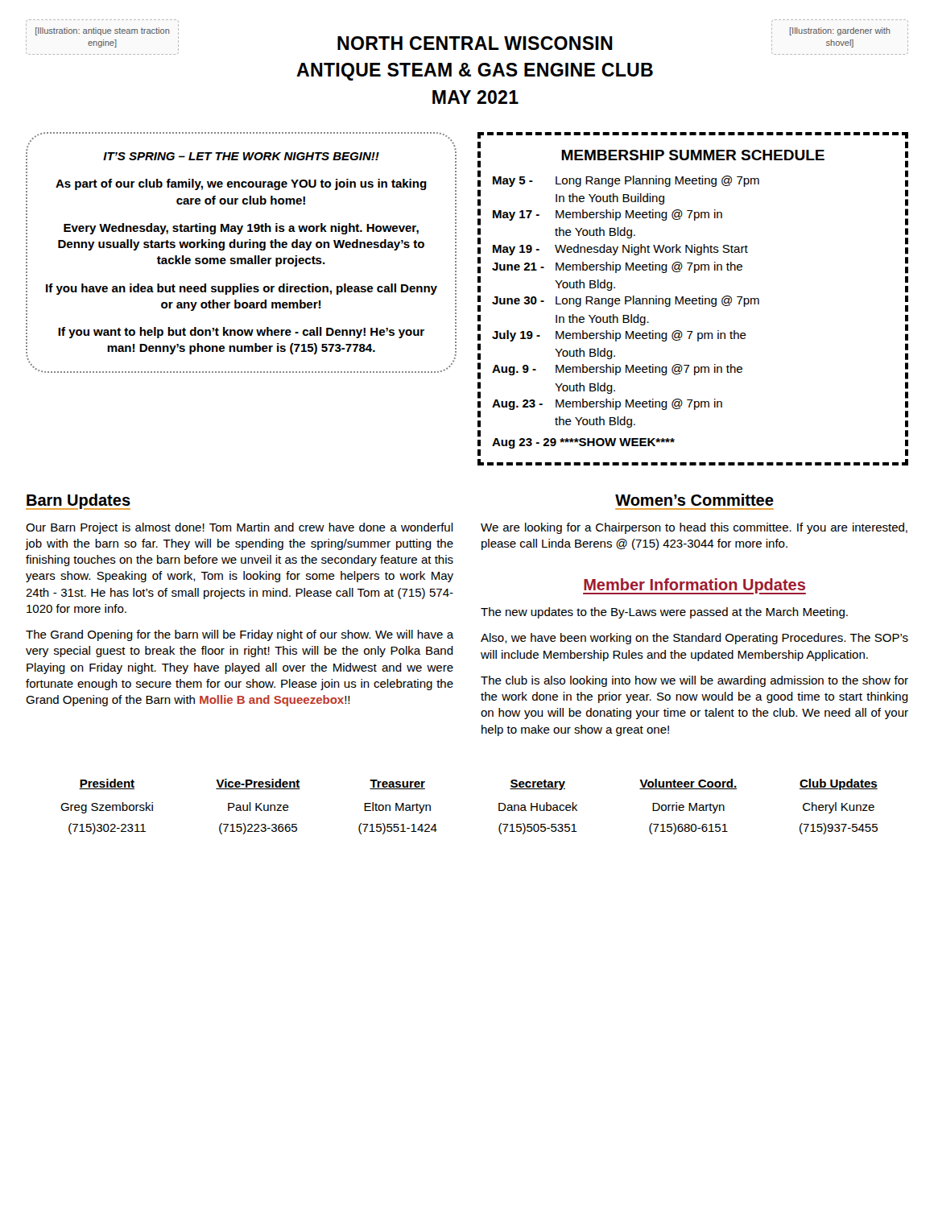[Illustration: antique steam traction engine]
NORTH CENTRAL WISCONSIN
ANTIQUE STEAM & GAS ENGINE CLUB
MAY 2021
[Illustration: gardener with shovel]
IT’S SPRING – LET THE WORK NIGHTS BEGIN!!
As part of our club family, we encourage YOU to join us in taking care of our club home!
Every Wednesday, starting May 19th is a work night. However, Denny usually starts working during the day on Wednesday’s to tackle some smaller projects.
If you have an idea but need supplies or direction, please call Denny or any other board member!
If you want to help but don’t know where - call Denny! He’s your man! Denny’s phone number is (715) 573-7784.
MEMBERSHIP SUMMER SCHEDULE
May 5 -Long Range Planning Meeting @ 7pm
In the Youth Building
May 17 -Membership Meeting @ 7pm in
the Youth Bldg.
May 19 -Wednesday Night Work Nights Start
June 21 -Membership Meeting @ 7pm in the
Youth Bldg.
June 30 -Long Range Planning Meeting @ 7pm
In the Youth Bldg.
July 19 -Membership Meeting @ 7 pm in the
Youth Bldg.
Aug. 9 -Membership Meeting @7 pm in the
Youth Bldg.
Aug. 23 -Membership Meeting @ 7pm in
the Youth Bldg.
Aug 23 - 29 ****SHOW WEEK****
Barn Updates
Our Barn Project is almost done! Tom Martin and crew have done a wonderful job with the barn so far. They will be spending the spring/summer putting the finishing touches on the barn before we unveil it as the secondary feature at this years show. Speaking of work, Tom is looking for some helpers to work May 24th - 31st. He has lot’s of small projects in mind. Please call Tom at (715) 574-1020 for more info.
The Grand Opening for the barn will be Friday night of our show. We will have a very special guest to break the floor in right! This will be the only Polka Band Playing on Friday night. They have played all over the Midwest and we were fortunate enough to secure them for our show. Please join us in celebrating the Grand Opening of the Barn with Mollie B and Squeezebox!!
Women’s Committee
We are looking for a Chairperson to head this committee. If you are interested, please call Linda Berens @ (715) 423-3044 for more info.
Member Information Updates
The new updates to the By-Laws were passed at the March Meeting.
Also, we have been working on the Standard Operating Procedures. The SOP’s will include Membership Rules and the updated Membership Application.
The club is also looking into how we will be awarding admission to the show for the work done in the prior year. So now would be a good time to start thinking on how you will be donating your time or talent to the club. We need all of your help to make our show a great one!
| President | Vice-President | Treasurer | Secretary | Volunteer Coord. | Club Updates |
| --- | --- | --- | --- | --- | --- |
| Greg Szemborski | Paul Kunze | Elton Martyn | Dana Hubacek | Dorrie Martyn | Cheryl Kunze |
| (715)302-2311 | (715)223-3665 | (715)551-1424 | (715)505-5351 | (715)680-6151 | (715)937-5455 |